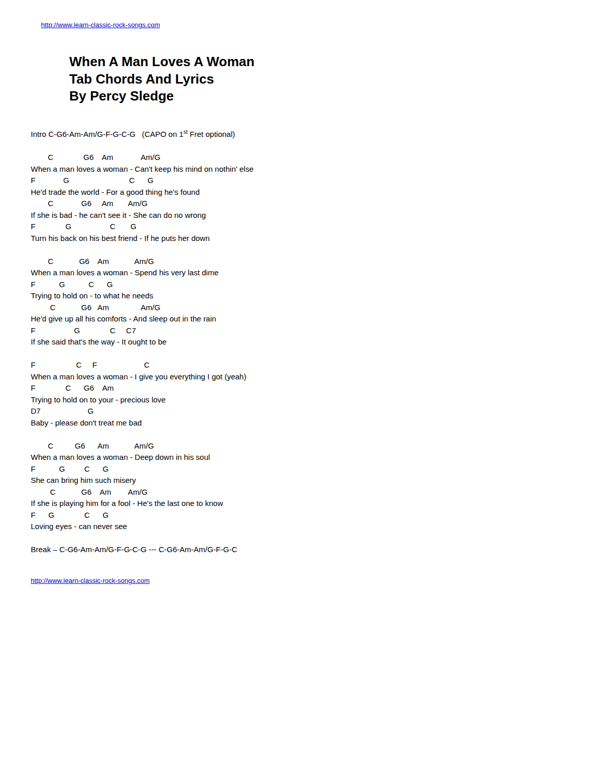http://www.learn-classic-rock-songs.com
When A Man Loves A Woman
Tab Chords And Lyrics
By Percy Sledge
Intro C-G6-Am-Am/G-F-G-C-G (CAPO on 1st Fret optional) C G6 Am Am/G When a man loves a woman - Can't keep his mind on nothin' else F G C G He'd trade the world - For a good thing he's found C G6 Am Am/G If she is bad - he can't see it - She can do no wrong F G C G Turn his back on his best friend - If he puts her down C G6 Am Am/G When a man loves a woman - Spend his very last dime F G C G Trying to hold on - to what he needs C G6 Am Am/G He'd give up all his comforts - And sleep out in the rain F G C C7 If she said that's the way - It ought to be F C F C When a man loves a woman - I give you everything I got (yeah) F C G6 Am Trying to hold on to your - precious love D7 G Baby - please don't treat me bad C G6 Am Am/G When a man loves a woman - Deep down in his soul F G C G She can bring him such misery C G6 Am Am/G If she is playing him for a fool - He's the last one to know F G C G Loving eyes - can never see Break – C-G6-Am-Am/G-F-G-C-G --- C-G6-Am-Am/G-F-G-C
http://www.learn-classic-rock-songs.com